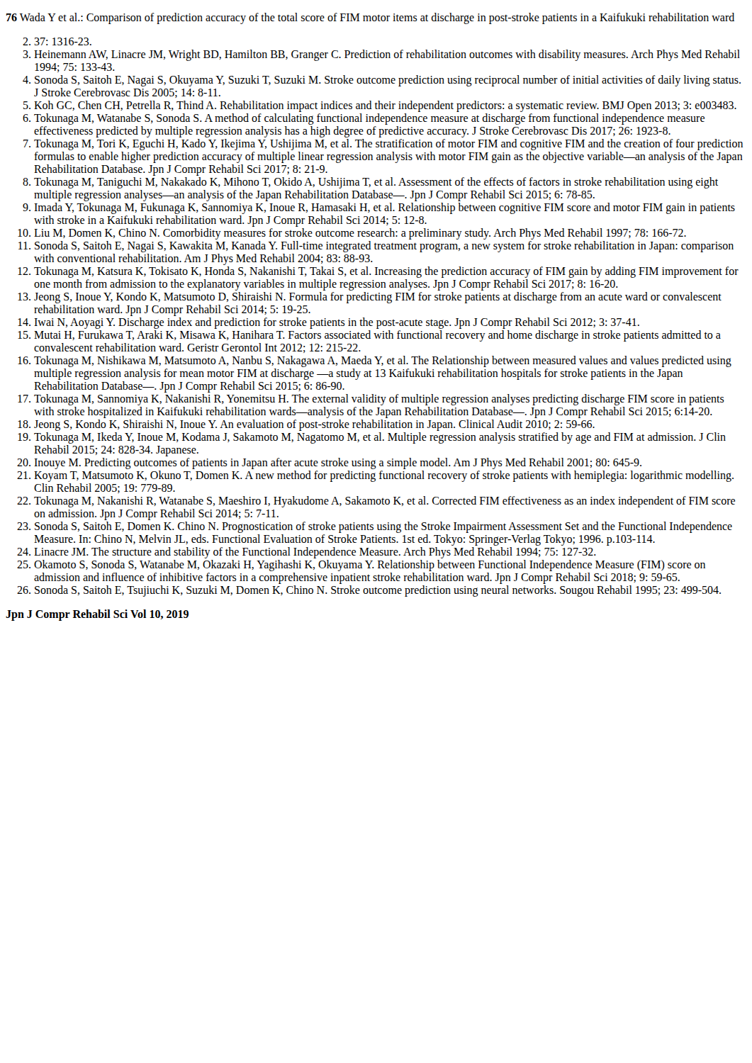76 Wada Y et al.: Comparison of prediction accuracy of the total score of FIM motor items at discharge in post-stroke patients in a Kaifukuki rehabilitation ward
37: 1316-23.
Heinemann AW, Linacre JM, Wright BD, Hamilton BB, Granger C. Prediction of rehabilitation outcomes with disability measures. Arch Phys Med Rehabil 1994; 75: 133-43.
Sonoda S, Saitoh E, Nagai S, Okuyama Y, Suzuki T, Suzuki M. Stroke outcome prediction using reciprocal number of initial activities of daily living status. J Stroke Cerebrovasc Dis 2005; 14: 8-11.
Koh GC, Chen CH, Petrella R, Thind A. Rehabilitation impact indices and their independent predictors: a systematic review. BMJ Open 2013; 3: e003483.
Tokunaga M, Watanabe S, Sonoda S. A method of calculating functional independence measure at discharge from functional independence measure effectiveness predicted by multiple regression analysis has a high degree of predictive accuracy. J Stroke Cerebrovasc Dis 2017; 26: 1923-8.
Tokunaga M, Tori K, Eguchi H, Kado Y, Ikejima Y, Ushijima M, et al. The stratification of motor FIM and cognitive FIM and the creation of four prediction formulas to enable higher prediction accuracy of multiple linear regression analysis with motor FIM gain as the objective variable—an analysis of the Japan Rehabilitation Database. Jpn J Compr Rehabil Sci 2017; 8: 21-9.
Tokunaga M, Taniguchi M, Nakakado K, Mihono T, Okido A, Ushijima T, et al. Assessment of the effects of factors in stroke rehabilitation using eight multiple regression analyses—an analysis of the Japan Rehabilitation Database—. Jpn J Compr Rehabil Sci 2015; 6: 78-85.
Imada Y, Tokunaga M, Fukunaga K, Sannomiya K, Inoue R, Hamasaki H, et al. Relationship between cognitive FIM score and motor FIM gain in patients with stroke in a Kaifukuki rehabilitation ward. Jpn J Compr Rehabil Sci 2014; 5: 12-8.
Liu M, Domen K, Chino N. Comorbidity measures for stroke outcome research: a preliminary study. Arch Phys Med Rehabil 1997; 78: 166-72.
Sonoda S, Saitoh E, Nagai S, Kawakita M, Kanada Y. Full-time integrated treatment program, a new system for stroke rehabilitation in Japan: comparison with conventional rehabilitation. Am J Phys Med Rehabil 2004; 83: 88-93.
Tokunaga M, Katsura K, Tokisato K, Honda S, Nakanishi T, Takai S, et al. Increasing the prediction accuracy of FIM gain by adding FIM improvement for one month from admission to the explanatory variables in multiple regression analyses. Jpn J Compr Rehabil Sci 2017; 8: 16-20.
Jeong S, Inoue Y, Kondo K, Matsumoto D, Shiraishi N. Formula for predicting FIM for stroke patients at discharge from an acute ward or convalescent rehabilitation ward. Jpn J Compr Rehabil Sci 2014; 5: 19-25.
Iwai N, Aoyagi Y. Discharge index and prediction for stroke patients in the post-acute stage. Jpn J Compr Rehabil Sci 2012; 3: 37-41.
Mutai H, Furukawa T, Araki K, Misawa K, Hanihara T. Factors associated with functional recovery and home discharge in stroke patients admitted to a convalescent rehabilitation ward. Geristr Gerontol Int 2012; 12: 215-22.
Tokunaga M, Nishikawa M, Matsumoto A, Nanbu S, Nakagawa A, Maeda Y, et al. The Relationship between measured values and values predicted using multiple regression analysis for mean motor FIM at discharge —a study at 13 Kaifukuki rehabilitation hospitals for stroke patients in the Japan Rehabilitation Database—. Jpn J Compr Rehabil Sci 2015; 6: 86-90.
Tokunaga M, Sannomiya K, Nakanishi R, Yonemitsu H. The external validity of multiple regression analyses predicting discharge FIM score in patients with stroke hospitalized in Kaifukuki rehabilitation wards—analysis of the Japan Rehabilitation Database—. Jpn J Compr Rehabil Sci 2015; 6:14-20.
Jeong S, Kondo K, Shiraishi N, Inoue Y. An evaluation of post-stroke rehabilitation in Japan. Clinical Audit 2010; 2: 59-66.
Tokunaga M, Ikeda Y, Inoue M, Kodama J, Sakamoto M, Nagatomo M, et al. Multiple regression analysis stratified by age and FIM at admission. J Clin Rehabil 2015; 24: 828-34. Japanese.
Inouye M. Predicting outcomes of patients in Japan after acute stroke using a simple model. Am J Phys Med Rehabil 2001; 80: 645-9.
Koyam T, Matsumoto K, Okuno T, Domen K. A new method for predicting functional recovery of stroke patients with hemiplegia: logarithmic modelling. Clin Rehabil 2005; 19: 779-89.
Tokunaga M, Nakanishi R, Watanabe S, Maeshiro I, Hyakudome A, Sakamoto K, et al. Corrected FIM effectiveness as an index independent of FIM score on admission. Jpn J Compr Rehabil Sci 2014; 5: 7-11.
Sonoda S, Saitoh E, Domen K. Chino N. Prognostication of stroke patients using the Stroke Impairment Assessment Set and the Functional Independence Measure. In: Chino N, Melvin JL, eds. Functional Evaluation of Stroke Patients. 1st ed. Tokyo: Springer-Verlag Tokyo; 1996. p.103-114.
Linacre JM. The structure and stability of the Functional Independence Measure. Arch Phys Med Rehabil 1994; 75: 127-32.
Okamoto S, Sonoda S, Watanabe M, Okazaki H, Yagihashi K, Okuyama Y. Relationship between Functional Independence Measure (FIM) score on admission and influence of inhibitive factors in a comprehensive inpatient stroke rehabilitation ward. Jpn J Compr Rehabil Sci 2018; 9: 59-65.
Sonoda S, Saitoh E, Tsujiuchi K, Suzuki M, Domen K, Chino N. Stroke outcome prediction using neural networks. Sougou Rehabil 1995; 23: 499-504.
Jpn J Compr Rehabil Sci Vol 10, 2019